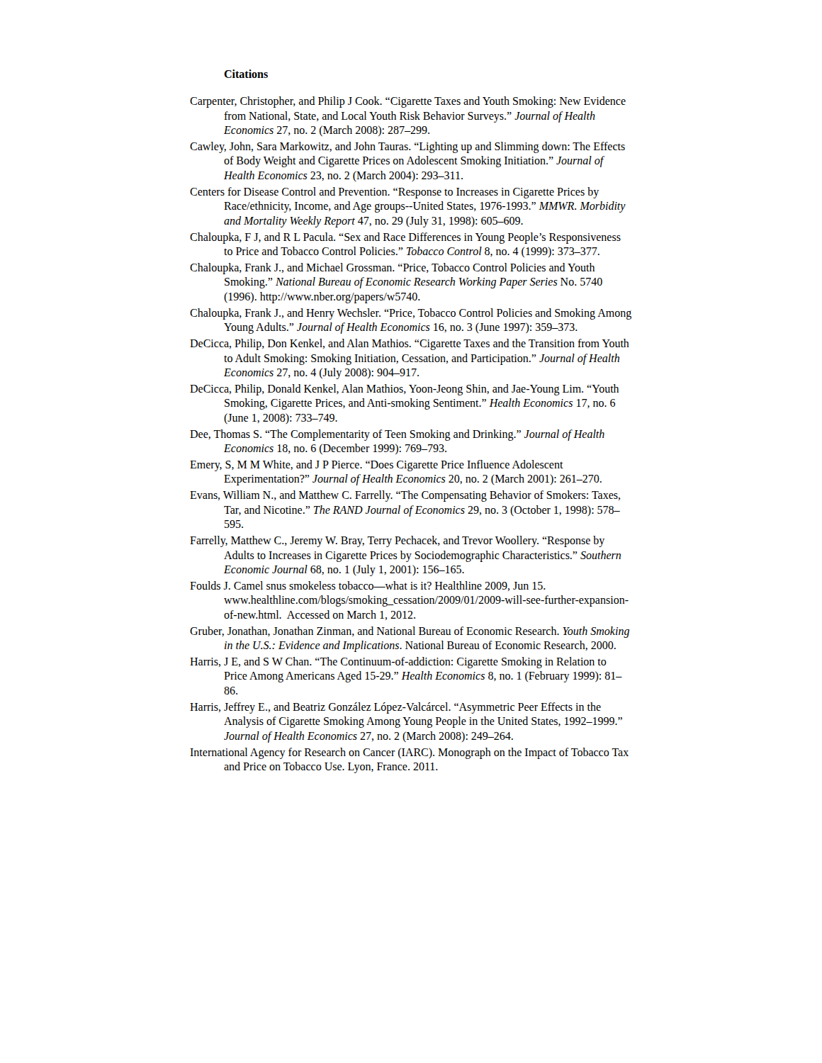Citations
Carpenter, Christopher, and Philip J Cook. “Cigarette Taxes and Youth Smoking: New Evidence from National, State, and Local Youth Risk Behavior Surveys.” Journal of Health Economics 27, no. 2 (March 2008): 287–299.
Cawley, John, Sara Markowitz, and John Tauras. “Lighting up and Slimming down: The Effects of Body Weight and Cigarette Prices on Adolescent Smoking Initiation.” Journal of Health Economics 23, no. 2 (March 2004): 293–311.
Centers for Disease Control and Prevention. “Response to Increases in Cigarette Prices by Race/ethnicity, Income, and Age groups--United States, 1976-1993.” MMWR. Morbidity and Mortality Weekly Report 47, no. 29 (July 31, 1998): 605–609.
Chaloupka, F J, and R L Pacula. “Sex and Race Differences in Young People’s Responsiveness to Price and Tobacco Control Policies.” Tobacco Control 8, no. 4 (1999): 373–377.
Chaloupka, Frank J., and Michael Grossman. “Price, Tobacco Control Policies and Youth Smoking.” National Bureau of Economic Research Working Paper Series No. 5740 (1996). http://www.nber.org/papers/w5740.
Chaloupka, Frank J., and Henry Wechsler. “Price, Tobacco Control Policies and Smoking Among Young Adults.” Journal of Health Economics 16, no. 3 (June 1997): 359–373.
DeCicca, Philip, Don Kenkel, and Alan Mathios. “Cigarette Taxes and the Transition from Youth to Adult Smoking: Smoking Initiation, Cessation, and Participation.” Journal of Health Economics 27, no. 4 (July 2008): 904–917.
DeCicca, Philip, Donald Kenkel, Alan Mathios, Yoon‐Jeong Shin, and Jae‐Young Lim. “Youth Smoking, Cigarette Prices, and Anti‐smoking Sentiment.” Health Economics 17, no. 6 (June 1, 2008): 733–749.
Dee, Thomas S. “The Complementarity of Teen Smoking and Drinking.” Journal of Health Economics 18, no. 6 (December 1999): 769–793.
Emery, S, M M White, and J P Pierce. “Does Cigarette Price Influence Adolescent Experimentation?” Journal of Health Economics 20, no. 2 (March 2001): 261–270.
Evans, William N., and Matthew C. Farrelly. “The Compensating Behavior of Smokers: Taxes, Tar, and Nicotine.” The RAND Journal of Economics 29, no. 3 (October 1, 1998): 578–595.
Farrelly, Matthew C., Jeremy W. Bray, Terry Pechacek, and Trevor Woollery. “Response by Adults to Increases in Cigarette Prices by Sociodemographic Characteristics.” Southern Economic Journal 68, no. 1 (July 1, 2001): 156–165.
Foulds J. Camel snus smokeless tobacco—what is it? Healthline 2009, Jun 15. www.healthline.com/blogs/smoking_cessation/2009/01/2009-will-see-further-expansion-of-new.html. Accessed on March 1, 2012.
Gruber, Jonathan, Jonathan Zinman, and National Bureau of Economic Research. Youth Smoking in the U.S.: Evidence and Implications. National Bureau of Economic Research, 2000.
Harris, J E, and S W Chan. “The Continuum-of-addiction: Cigarette Smoking in Relation to Price Among Americans Aged 15-29.” Health Economics 8, no. 1 (February 1999): 81–86.
Harris, Jeffrey E., and Beatriz González López-Valcárcel. “Asymmetric Peer Effects in the Analysis of Cigarette Smoking Among Young People in the United States, 1992–1999.” Journal of Health Economics 27, no. 2 (March 2008): 249–264.
International Agency for Research on Cancer (IARC). Monograph on the Impact of Tobacco Tax and Price on Tobacco Use. Lyon, France. 2011.